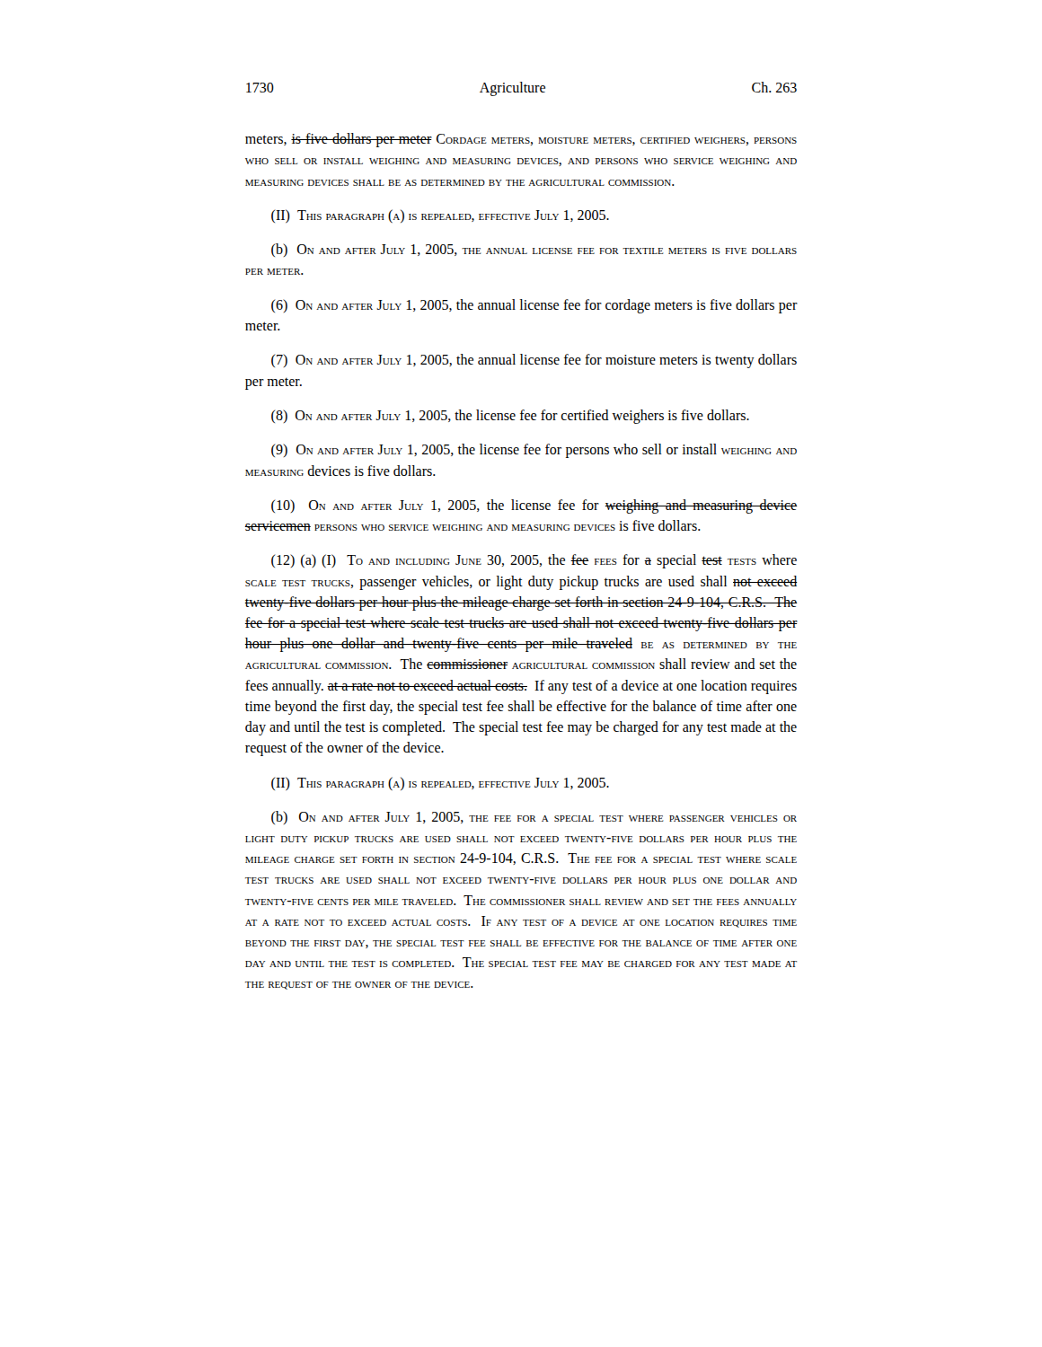1730 Agriculture Ch. 263
meters, is five dollars per meter Cordage meters, moisture meters, certified weighers, persons who sell or install weighing and measuring devices, and persons who service weighing and measuring devices shall be as determined by the agricultural commission.
(II) This paragraph (a) is repealed, effective July 1, 2005.
(b) On and after July 1, 2005, the annual license fee for textile meters is five dollars per meter.
(6) On and after July 1, 2005, the annual license fee for cordage meters is five dollars per meter.
(7) On and after July 1, 2005, the annual license fee for moisture meters is twenty dollars per meter.
(8) On and after July 1, 2005, the license fee for certified weighers is five dollars.
(9) On and after July 1, 2005, the license fee for persons who sell or install weighing and measuring devices is five dollars.
(10) On and after July 1, 2005, the license fee for weighing and measuring device servicemen persons who service weighing and measuring devices is five dollars.
(12) (a) (I) To and including June 30, 2005, the fee fees for a special test tests where scale test trucks, passenger vehicles, or light duty pickup trucks are used shall not exceed twenty-five dollars per hour plus the mileage charge set forth in section 24-9-104, C.R.S. The fee for a special test where scale test trucks are used shall not exceed twenty-five dollars per hour plus one dollar and twenty-five cents per mile traveled be as determined by the agricultural commission. The commissioner agricultural commission shall review and set the fees annually. at a rate not to exceed actual costs. If any test of a device at one location requires time beyond the first day, the special test fee shall be effective for the balance of time after one day and until the test is completed. The special test fee may be charged for any test made at the request of the owner of the device.
(II) This paragraph (a) is repealed, effective July 1, 2005.
(b) On and after July 1, 2005, the fee for a special test where passenger vehicles or light duty pickup trucks are used shall not exceed twenty-five dollars per hour plus the mileage charge set forth in section 24-9-104, C.R.S. The fee for a special test where scale test trucks are used shall not exceed twenty-five dollars per hour plus one dollar and twenty-five cents per mile traveled. The commissioner shall review and set the fees annually at a rate not to exceed actual costs. If any test of a device at one location requires time beyond the first day, the special test fee shall be effective for the balance of time after one day and until the test is completed. The special test fee may be charged for any test made at the request of the owner of the device.